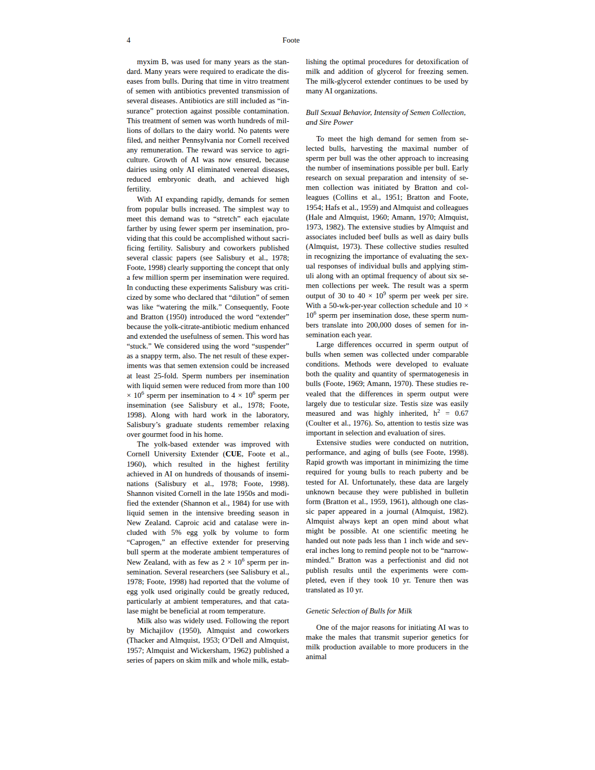4 Foote
myxim B, was used for many years as the standard. Many years were required to eradicate the diseases from bulls. During that time in vitro treatment of semen with antibiotics prevented transmission of several diseases. Antibiotics are still included as “insurance” protection against possible contamination. This treatment of semen was worth hundreds of millions of dollars to the dairy world. No patents were filed, and neither Pennsylvania nor Cornell received any remuneration. The reward was service to agriculture. Growth of AI was now ensured, because dairies using only AI eliminated venereal diseases, reduced embryonic death, and achieved high fertility.
With AI expanding rapidly, demands for semen from popular bulls increased. The simplest way to meet this demand was to “stretch” each ejaculate farther by using fewer sperm per insemination, providing that this could be accomplished without sacrificing fertility. Salisbury and coworkers published several classic papers (see Salisbury et al., 1978; Foote, 1998) clearly supporting the concept that only a few million sperm per insemination were required. In conducting these experiments Salisbury was criticized by some who declared that “dilution” of semen was like “watering the milk.” Consequently, Foote and Bratton (1950) introduced the word “extender” because the yolk-citrate-antibiotic medium enhanced and extended the usefulness of semen. This word has “stuck.” We considered using the word “suspender” as a snappy term, also. The net result of these experiments was that semen extension could be increased at least 25-fold. Sperm numbers per insemination with liquid semen were reduced from more than 100 × 106 sperm per insemination to 4 × 106 sperm per insemination (see Salisbury et al., 1978; Foote, 1998). Along with hard work in the laboratory, Salisbury’s graduate students remember relaxing over gourmet food in his home.
The yolk-based extender was improved with Cornell University Extender (CUE, Foote et al., 1960), which resulted in the highest fertility achieved in AI on hundreds of thousands of inseminations (Salisbury et al., 1978; Foote, 1998). Shannon visited Cornell in the late 1950s and modified the extender (Shannon et al., 1984) for use with liquid semen in the intensive breeding season in New Zealand. Caproic acid and catalase were included with 5% egg yolk by volume to form “Caprogen,” an effective extender for preserving bull sperm at the moderate ambient temperatures of New Zealand, with as few as 2 × 106 sperm per insemination. Several researchers (see Salisbury et al., 1978; Foote, 1998) had reported that the volume of egg yolk used originally could be greatly reduced, particularly at ambient temperatures, and that catalase might be beneficial at room temperature.
Milk also was widely used. Following the report by Michajilov (1950), Almquist and coworkers (Thacker and Almquist, 1953; O’Dell and Almquist, 1957; Almquist and Wickersham, 1962) published a series of papers on skim milk and whole milk, establishing the optimal procedures for detoxification of milk and addition of glycerol for freezing semen. The milk-glycerol extender continues to be used by many AI organizations.
Bull Sexual Behavior, Intensity of Semen Collection, and Sire Power
To meet the high demand for semen from selected bulls, harvesting the maximal number of sperm per bull was the other approach to increasing the number of inseminations possible per bull. Early research on sexual preparation and intensity of semen collection was initiated by Bratton and colleagues (Collins et al., 1951; Bratton and Foote, 1954; Hafs et al., 1959) and Almquist and colleagues (Hale and Almquist, 1960; Amann, 1970; Almquist, 1973, 1982). The extensive studies by Almquist and associates included beef bulls as well as dairy bulls (Almquist, 1973). These collective studies resulted in recognizing the importance of evaluating the sexual responses of individual bulls and applying stimuli along with an optimal frequency of about six semen collections per week. The result was a sperm output of 30 to 40 × 109 sperm per week per sire. With a 50-wk-per-year collection schedule and 10 × 106 sperm per insemination dose, these sperm numbers translate into 200,000 doses of semen for insemination each year.
Large differences occurred in sperm output of bulls when semen was collected under comparable conditions. Methods were developed to evaluate both the quality and quantity of spermatogenesis in bulls (Foote, 1969; Amann, 1970). These studies revealed that the differences in sperm output were largely due to testicular size. Testis size was easily measured and was highly inherited, h2 = 0.67 (Coulter et al., 1976). So, attention to testis size was important in selection and evaluation of sires.
Extensive studies were conducted on nutrition, performance, and aging of bulls (see Foote, 1998). Rapid growth was important in minimizing the time required for young bulls to reach puberty and be tested for AI. Unfortunately, these data are largely unknown because they were published in bulletin form (Bratton et al., 1959, 1961), although one classic paper appeared in a journal (Almquist, 1982). Almquist always kept an open mind about what might be possible. At one scientific meeting he handed out note pads less than 1 inch wide and several inches long to remind people not to be “narrow-minded.” Bratton was a perfectionist and did not publish results until the experiments were completed, even if they took 10 yr. Tenure then was translated as 10 yr.
Genetic Selection of Bulls for Milk
One of the major reasons for initiating AI was to make the males that transmit superior genetics for milk production available to more producers in the animal